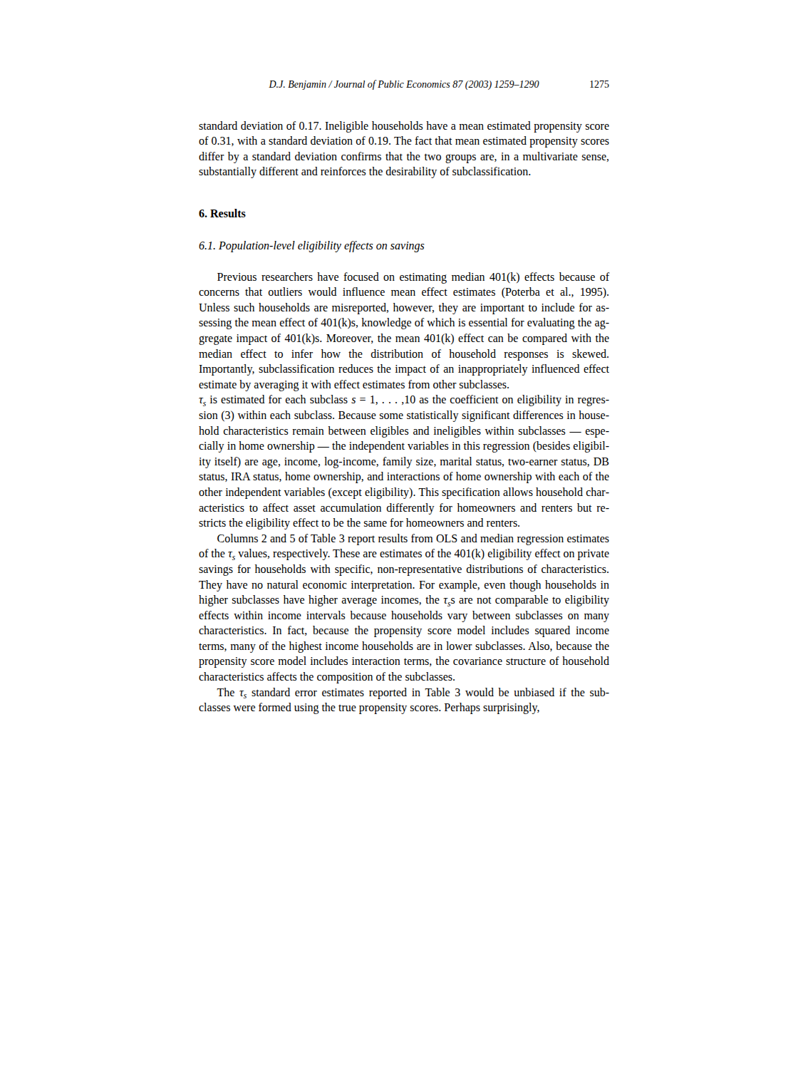D.J. Benjamin / Journal of Public Economics 87 (2003) 1259–1290 1275
standard deviation of 0.17. Ineligible households have a mean estimated propensity score of 0.31, with a standard deviation of 0.19. The fact that mean estimated propensity scores differ by a standard deviation confirms that the two groups are, in a multivariate sense, substantially different and reinforces the desirability of subclassification.
6. Results
6.1. Population-level eligibility effects on savings
Previous researchers have focused on estimating median 401(k) effects because of concerns that outliers would influence mean effect estimates (Poterba et al., 1995). Unless such households are misreported, however, they are important to include for assessing the mean effect of 401(k)s, knowledge of which is essential for evaluating the aggregate impact of 401(k)s. Moreover, the mean 401(k) effect can be compared with the median effect to infer how the distribution of household responses is skewed. Importantly, subclassification reduces the impact of an inappropriately influenced effect estimate by averaging it with effect estimates from other subclasses.
τs is estimated for each subclass s = 1, . . . ,10 as the coefficient on eligibility in regression (3) within each subclass. Because some statistically significant differences in household characteristics remain between eligibles and ineligibles within subclasses — especially in home ownership — the independent variables in this regression (besides eligibility itself) are age, income, log-income, family size, marital status, two-earner status, DB status, IRA status, home ownership, and interactions of home ownership with each of the other independent variables (except eligibility). This specification allows household characteristics to affect asset accumulation differently for homeowners and renters but restricts the eligibility effect to be the same for homeowners and renters.
Columns 2 and 5 of Table 3 report results from OLS and median regression estimates of the τs values, respectively. These are estimates of the 401(k) eligibility effect on private savings for households with specific, non-representative distributions of characteristics. They have no natural economic interpretation. For example, even though households in higher subclasses have higher average incomes, the τss are not comparable to eligibility effects within income intervals because households vary between subclasses on many characteristics. In fact, because the propensity score model includes squared income terms, many of the highest income households are in lower subclasses. Also, because the propensity score model includes interaction terms, the covariance structure of household characteristics affects the composition of the subclasses.
The τs standard error estimates reported in Table 3 would be unbiased if the subclasses were formed using the true propensity scores. Perhaps surprisingly,